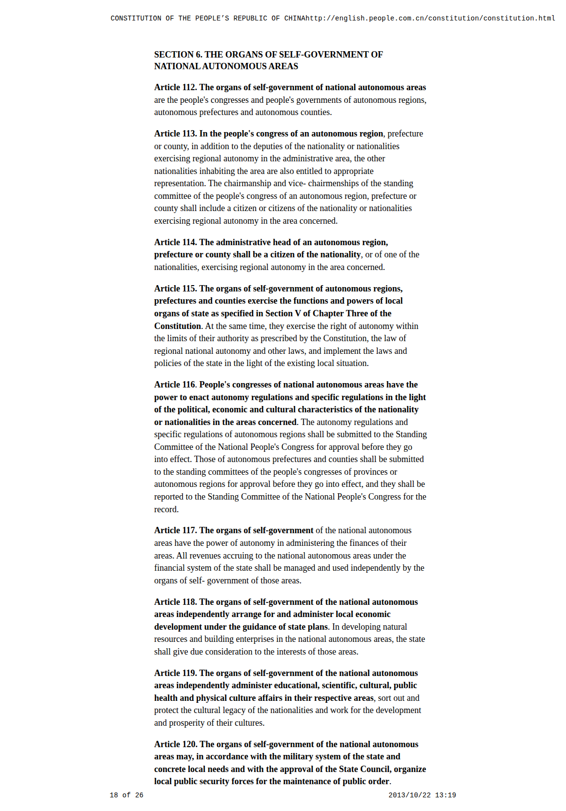CONSTITUTION OF THE PEOPLE’S REPUBLIC OF CHINA http://english.people.com.cn/constitution/constitution.html
SECTION 6. THE ORGANS OF SELF-GOVERNMENT OF NATIONAL AUTONOMOUS AREAS
Article 112. The organs of self-government of national autonomous areas are the people's congresses and people's governments of autonomous regions, autonomous prefectures and autonomous counties.
Article 113. In the people's congress of an autonomous region, prefecture or county, in addition to the deputies of the nationality or nationalities exercising regional autonomy in the administrative area, the other nationalities inhabiting the area are also entitled to appropriate representation. The chairmanship and vice- chairmenships of the standing committee of the people's congress of an autonomous region, prefecture or county shall include a citizen or citizens of the nationality or nationalities exercising regional autonomy in the area concerned.
Article 114. The administrative head of an autonomous region, prefecture or county shall be a citizen of the nationality, or of one of the nationalities, exercising regional autonomy in the area concerned.
Article 115. The organs of self-government of autonomous regions, prefectures and counties exercise the functions and powers of local organs of state as specified in Section V of Chapter Three of the Constitution. At the same time, they exercise the right of autonomy within the limits of their authority as prescribed by the Constitution, the law of regional national autonomy and other laws, and implement the laws and policies of the state in the light of the existing local situation.
Article 116. People's congresses of national autonomous areas have the power to enact autonomy regulations and specific regulations in the light of the political, economic and cultural characteristics of the nationality or nationalities in the areas concerned. The autonomy regulations and specific regulations of autonomous regions shall be submitted to the Standing Committee of the National People's Congress for approval before they go into effect. Those of autonomous prefectures and counties shall be submitted to the standing committees of the people's congresses of provinces or autonomous regions for approval before they go into effect, and they shall be reported to the Standing Committee of the National People's Congress for the record.
Article 117. The organs of self-government of the national autonomous areas have the power of autonomy in administering the finances of their areas. All revenues accruing to the national autonomous areas under the financial system of the state shall be managed and used independently by the organs of self- government of those areas.
Article 118. The organs of self-government of the national autonomous areas independently arrange for and administer local economic development under the guidance of state plans. In developing natural resources and building enterprises in the national autonomous areas, the state shall give due consideration to the interests of those areas.
Article 119. The organs of self-government of the national autonomous areas independently administer educational, scientific, cultural, public health and physical culture affairs in their respective areas, sort out and protect the cultural legacy of the nationalities and work for the development and prosperity of their cultures.
Article 120. The organs of self-government of the national autonomous areas may, in accordance with the military system of the state and concrete local needs and with the approval of the State Council, organize local public security forces for the maintenance of public order.
18 of 26 2013/10/22 13:19